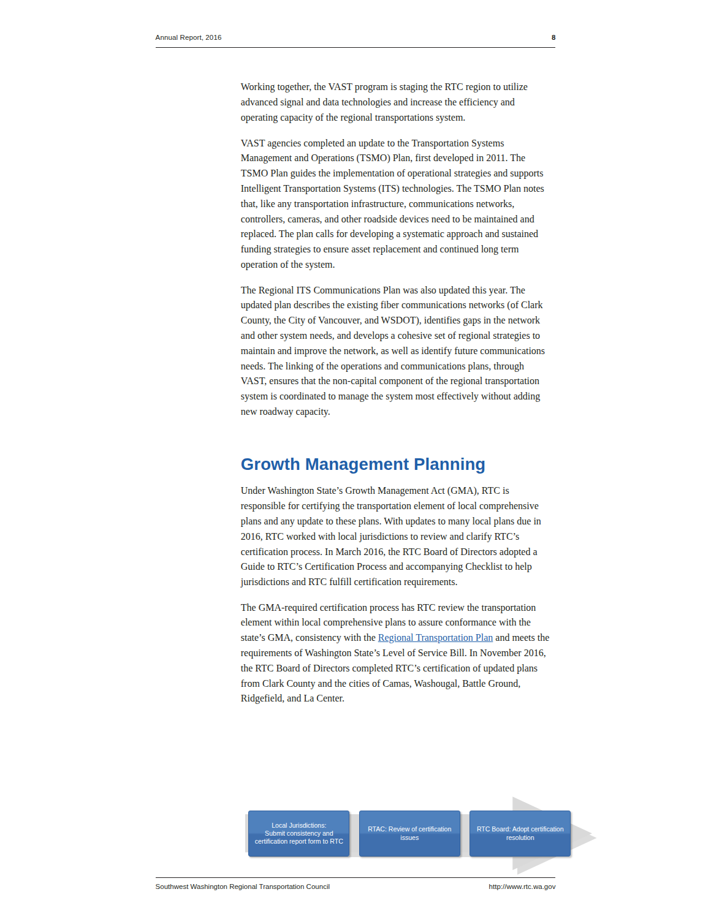Annual Report, 2016
8
Working together, the VAST program is staging the RTC region to utilize advanced signal and data technologies and increase the efficiency and operating capacity of the regional transportations system.
VAST agencies completed an update to the Transportation Systems Management and Operations (TSMO) Plan, first developed in 2011. The TSMO Plan guides the implementation of operational strategies and supports Intelligent Transportation Systems (ITS) technologies. The TSMO Plan notes that, like any transportation infrastructure, communications networks, controllers, cameras, and other roadside devices need to be maintained and replaced. The plan calls for developing a systematic approach and sustained funding strategies to ensure asset replacement and continued long term operation of the system.
The Regional ITS Communications Plan was also updated this year. The updated plan describes the existing fiber communications networks (of Clark County, the City of Vancouver, and WSDOT), identifies gaps in the network and other system needs, and develops a cohesive set of regional strategies to maintain and improve the network, as well as identify future communications needs. The linking of the operations and communications plans, through VAST, ensures that the non-capital component of the regional transportation system is coordinated to manage the system most effectively without adding new roadway capacity.
Growth Management Planning
Under Washington State’s Growth Management Act (GMA), RTC is responsible for certifying the transportation element of local comprehensive plans and any update to these plans. With updates to many local plans due in 2016, RTC worked with local jurisdictions to review and clarify RTC’s certification process. In March 2016, the RTC Board of Directors adopted a Guide to RTC’s Certification Process and accompanying Checklist to help jurisdictions and RTC fulfill certification requirements.
The GMA-required certification process has RTC review the transportation element within local comprehensive plans to assure conformance with the state’s GMA, consistency with the Regional Transportation Plan and meets the requirements of Washington State’s Level of Service Bill. In November 2016, the RTC Board of Directors completed RTC’s certification of updated plans from Clark County and the cities of Camas, Washougal, Battle Ground, Ridgefield, and La Center.
Local Jurisdictions:
Submit consistency and certification report form to RTC
RTAC: Review of certification issues
RTC Board: Adopt certification resolution
Southwest Washington Regional Transportation Council
http://www.rtc.wa.gov